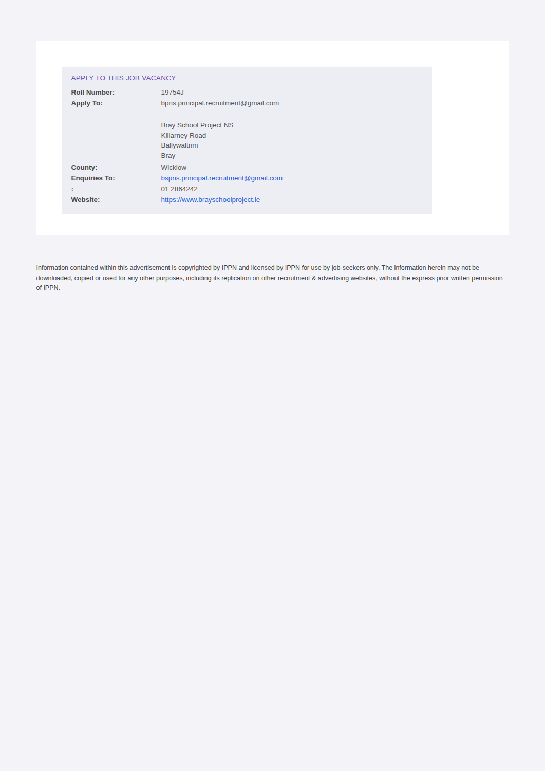APPLY TO THIS JOB VACANCY
| Roll Number: | 19754J |
| Apply To: | bpns.principal.recruitment@gmail.com |
| | Bray School Project NS Killarney Road Ballywaltrim Bray |
| County: | Wicklow |
| Enquiries To: | bspns.principal.recruitment@gmail.com |
| : | 01 2864242 |
| Website: | https://www.brayschoolproject.ie |
Information contained within this advertisement is copyrighted by IPPN and licensed by IPPN for use by job-seekers only. The information herein may not be downloaded, copied or used for any other purposes, including its replication on other recruitment & advertising websites, without the express prior written permission of IPPN.